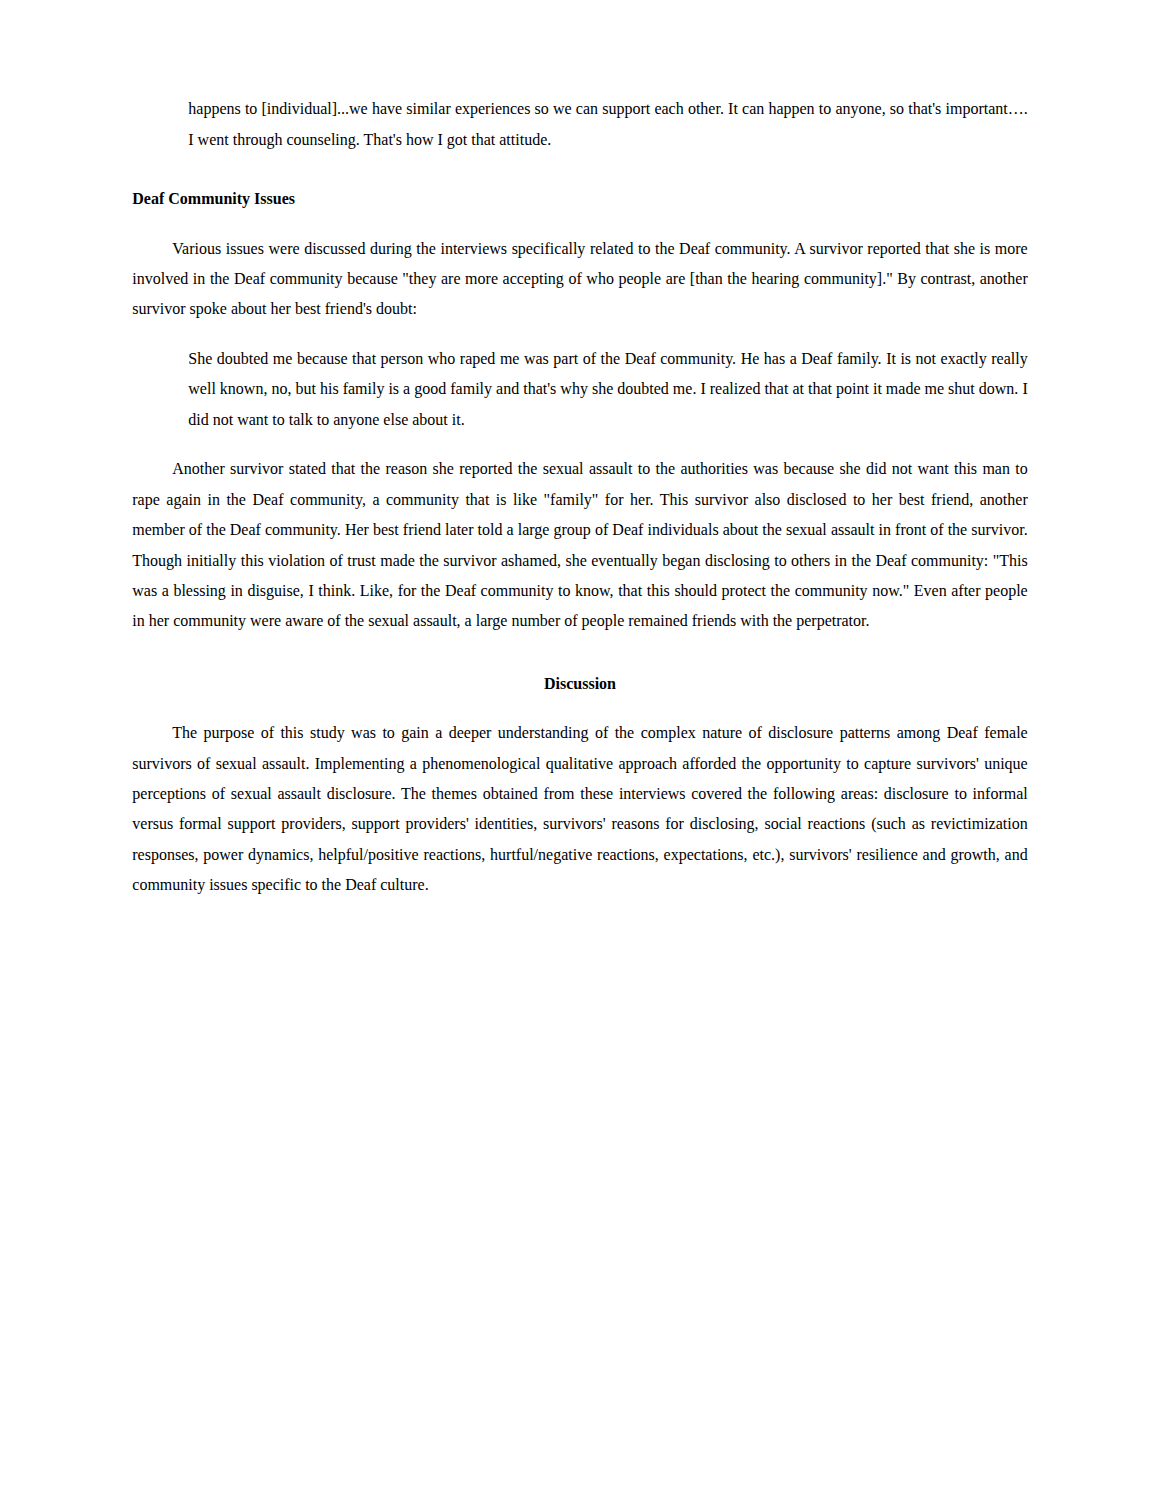happens to [individual]...we have similar experiences so we can support each other. It can happen to anyone, so that's important…. I went through counseling. That's how I got that attitude.
Deaf Community Issues
Various issues were discussed during the interviews specifically related to the Deaf community. A survivor reported that she is more involved in the Deaf community because "they are more accepting of who people are [than the hearing community]." By contrast, another survivor spoke about her best friend's doubt:
She doubted me because that person who raped me was part of the Deaf community. He has a Deaf family. It is not exactly really well known, no, but his family is a good family and that's why she doubted me. I realized that at that point it made me shut down. I did not want to talk to anyone else about it.
Another survivor stated that the reason she reported the sexual assault to the authorities was because she did not want this man to rape again in the Deaf community, a community that is like "family" for her. This survivor also disclosed to her best friend, another member of the Deaf community. Her best friend later told a large group of Deaf individuals about the sexual assault in front of the survivor. Though initially this violation of trust made the survivor ashamed, she eventually began disclosing to others in the Deaf community: "This was a blessing in disguise, I think. Like, for the Deaf community to know, that this should protect the community now." Even after people in her community were aware of the sexual assault, a large number of people remained friends with the perpetrator.
Discussion
The purpose of this study was to gain a deeper understanding of the complex nature of disclosure patterns among Deaf female survivors of sexual assault. Implementing a phenomenological qualitative approach afforded the opportunity to capture survivors' unique perceptions of sexual assault disclosure. The themes obtained from these interviews covered the following areas: disclosure to informal versus formal support providers, support providers' identities, survivors' reasons for disclosing, social reactions (such as revictimization responses, power dynamics, helpful/positive reactions, hurtful/negative reactions, expectations, etc.), survivors' resilience and growth, and community issues specific to the Deaf culture.